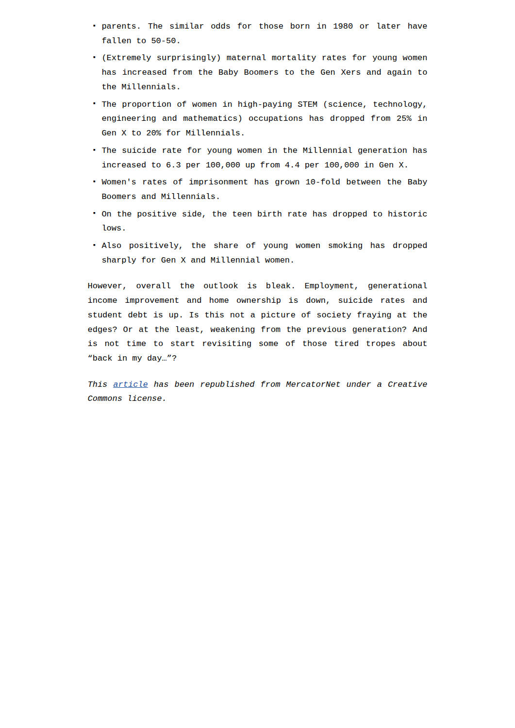parents. The similar odds for those born in 1980 or later have fallen to 50-50.
(Extremely surprisingly) maternal mortality rates for young women has increased from the Baby Boomers to the Gen Xers and again to the Millennials.
The proportion of women in high-paying STEM (science, technology, engineering and mathematics) occupations has dropped from 25% in Gen X to 20% for Millennials.
The suicide rate for young women in the Millennial generation has increased to 6.3 per 100,000 up from 4.4 per 100,000 in Gen X.
Women's rates of imprisonment has grown 10-fold between the Baby Boomers and Millennials.
On the positive side, the teen birth rate has dropped to historic lows.
Also positively, the share of young women smoking has dropped sharply for Gen X and Millennial women.
However, overall the outlook is bleak. Employment, generational income improvement and home ownership is down, suicide rates and student debt is up. Is this not a picture of society fraying at the edges? Or at the least, weakening from the previous generation? And is not time to start revisiting some of those tired tropes about “back in my day…”?
This article has been republished from MercatorNet under a Creative Commons license.